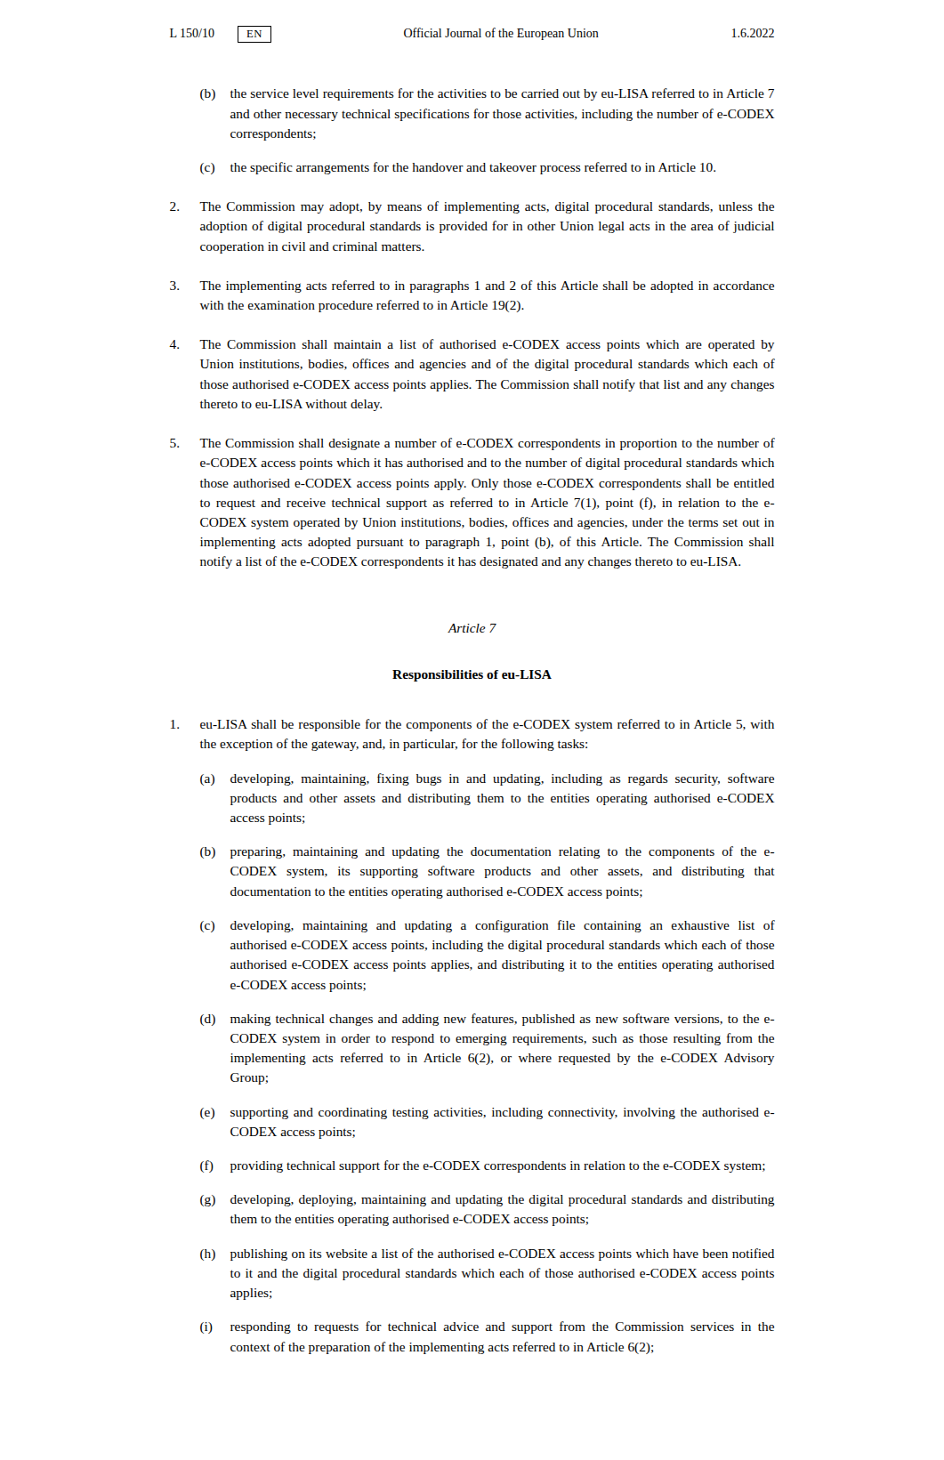L 150/10 EN
Official Journal of the European Union
1.6.2022
(b)
the service level requirements for the activities to be carried out by eu-LISA referred to in Article 7 and other necessary technical specifications for those activities, including the number of e-CODEX correspondents;
(c)
the specific arrangements for the handover and takeover process referred to in Article 10.
2.
The Commission may adopt, by means of implementing acts, digital procedural standards, unless the adoption of digital procedural standards is provided for in other Union legal acts in the area of judicial cooperation in civil and criminal matters.
3.
The implementing acts referred to in paragraphs 1 and 2 of this Article shall be adopted in accordance with the examination procedure referred to in Article 19(2).
4.
The Commission shall maintain a list of authorised e-CODEX access points which are operated by Union institutions, bodies, offices and agencies and of the digital procedural standards which each of those authorised e-CODEX access points applies. The Commission shall notify that list and any changes thereto to eu-LISA without delay.
5.
The Commission shall designate a number of e-CODEX correspondents in proportion to the number of e-CODEX access points which it has authorised and to the number of digital procedural standards which those authorised e-CODEX access points apply. Only those e-CODEX correspondents shall be entitled to request and receive technical support as referred to in Article 7(1), point (f), in relation to the e-CODEX system operated by Union institutions, bodies, offices and agencies, under the terms set out in implementing acts adopted pursuant to paragraph 1, point (b), of this Article. The Commission shall notify a list of the e-CODEX correspondents it has designated and any changes thereto to eu-LISA.
Article 7
Responsibilities of eu-LISA
1.
eu-LISA shall be responsible for the components of the e-CODEX system referred to in Article 5, with the exception of the gateway, and, in particular, for the following tasks:
(a)
developing, maintaining, fixing bugs in and updating, including as regards security, software products and other assets and distributing them to the entities operating authorised e-CODEX access points;
(b)
preparing, maintaining and updating the documentation relating to the components of the e-CODEX system, its supporting software products and other assets, and distributing that documentation to the entities operating authorised e-CODEX access points;
(c)
developing, maintaining and updating a configuration file containing an exhaustive list of authorised e-CODEX access points, including the digital procedural standards which each of those authorised e-CODEX access points applies, and distributing it to the entities operating authorised e-CODEX access points;
(d)
making technical changes and adding new features, published as new software versions, to the e-CODEX system in order to respond to emerging requirements, such as those resulting from the implementing acts referred to in Article 6(2), or where requested by the e-CODEX Advisory Group;
(e)
supporting and coordinating testing activities, including connectivity, involving the authorised e-CODEX access points;
(f)
providing technical support for the e-CODEX correspondents in relation to the e-CODEX system;
(g)
developing, deploying, maintaining and updating the digital procedural standards and distributing them to the entities operating authorised e-CODEX access points;
(h)
publishing on its website a list of the authorised e-CODEX access points which have been notified to it and the digital procedural standards which each of those authorised e-CODEX access points applies;
(i)
responding to requests for technical advice and support from the Commission services in the context of the preparation of the implementing acts referred to in Article 6(2);